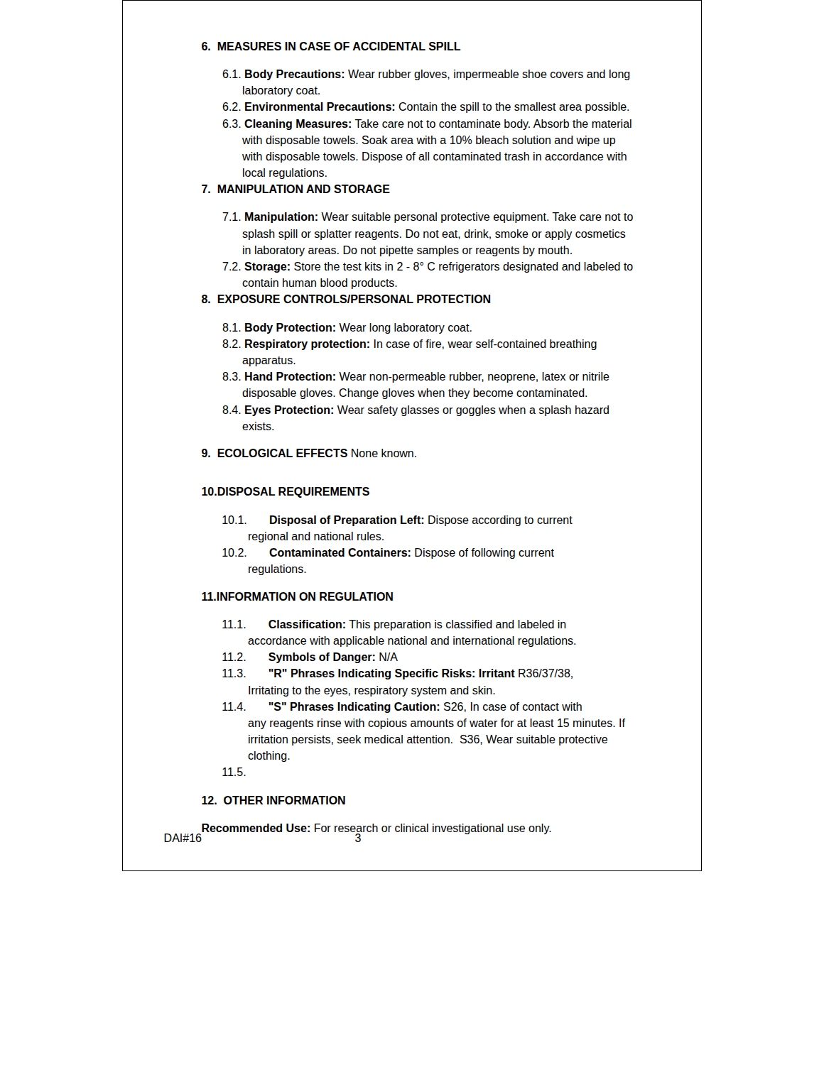6. MEASURES IN CASE OF ACCIDENTAL SPILL
6.1. Body Precautions: Wear rubber gloves, impermeable shoe covers and long laboratory coat.
6.2. Environmental Precautions: Contain the spill to the smallest area possible.
6.3. Cleaning Measures: Take care not to contaminate body. Absorb the material with disposable towels. Soak area with a 10% bleach solution and wipe up with disposable towels. Dispose of all contaminated trash in accordance with local regulations.
7. MANIPULATION AND STORAGE
7.1. Manipulation: Wear suitable personal protective equipment. Take care not to splash spill or splatter reagents. Do not eat, drink, smoke or apply cosmetics in laboratory areas. Do not pipette samples or reagents by mouth.
7.2. Storage: Store the test kits in 2 - 8° C refrigerators designated and labeled to contain human blood products.
8. EXPOSURE CONTROLS/PERSONAL PROTECTION
8.1. Body Protection: Wear long laboratory coat.
8.2. Respiratory protection: In case of fire, wear self-contained breathing apparatus.
8.3. Hand Protection: Wear non-permeable rubber, neoprene, latex or nitrile disposable gloves. Change gloves when they become contaminated.
8.4. Eyes Protection: Wear safety glasses or goggles when a splash hazard exists.
9. ECOLOGICAL EFFECTS None known.
10.DISPOSAL REQUIREMENTS
10.1. Disposal of Preparation Left: Dispose according to current
regional and national rules.
10.2. Contaminated Containers: Dispose of following current
regulations.
11.INFORMATION ON REGULATION
11.1. Classification: This preparation is classified and labeled in
accordance with applicable national and international regulations.
11.2. Symbols of Danger: N/A
11.3. "R" Phrases Indicating Specific Risks: Irritant R36/37/38,
Irritating to the eyes, respiratory system and skin.
11.4. "S" Phrases Indicating Caution: S26, In case of contact with
any reagents rinse with copious amounts of water for at least 15 minutes. If irritation persists, seek medical attention. S36, Wear suitable protective clothing.
11.5.
12. OTHER INFORMATION
Recommended Use: For research or clinical investigational use only.
DAI#16
3